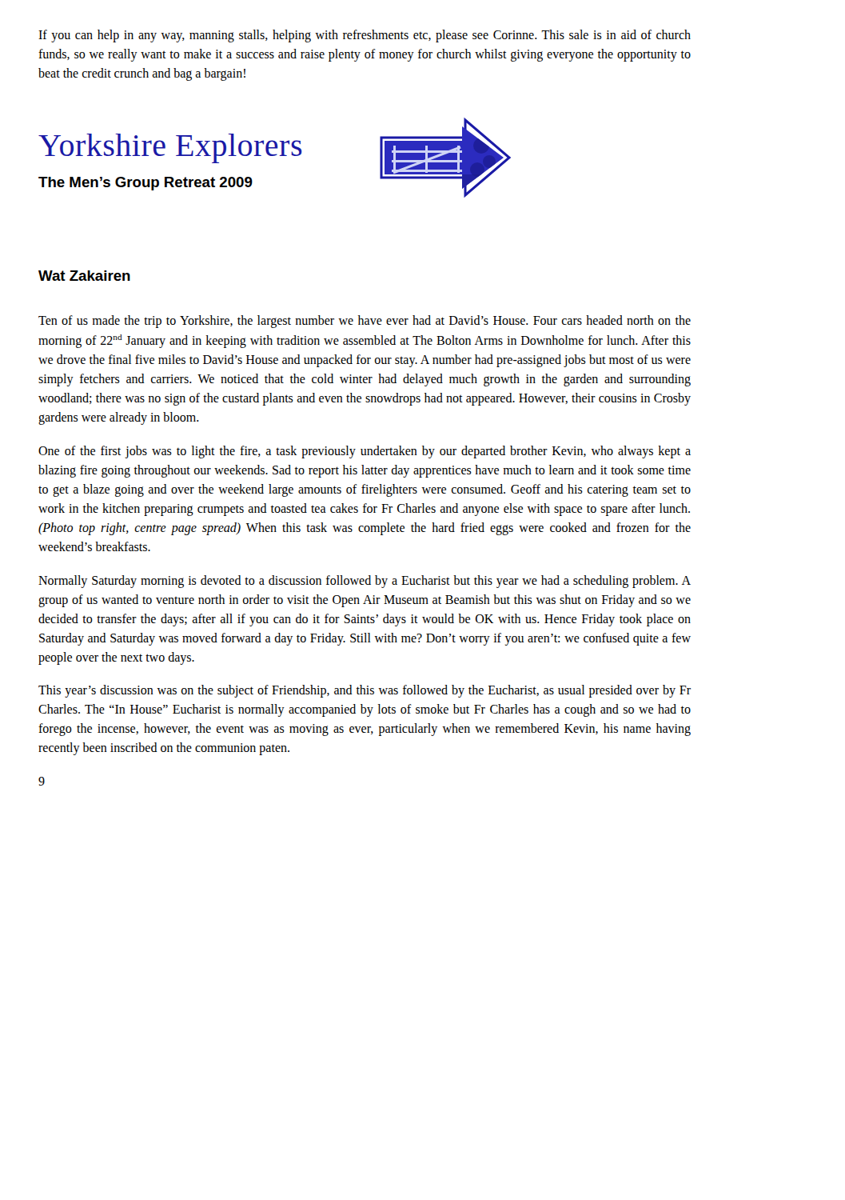If you can help in any way, manning stalls, helping with refreshments etc, please see Corinne. This sale is in aid of church funds, so we really want to make it a success and raise plenty of money for church whilst giving everyone the opportunity to beat the credit crunch and bag a bargain!
Yorkshire Explorers
The Men’s Group Retreat 2009
Wat Zakairen
Ten of us made the trip to Yorkshire, the largest number we have ever had at David’s House. Four cars headed north on the morning of 22nd January and in keeping with tradition we assembled at The Bolton Arms in Downholme for lunch. After this we drove the final five miles to David’s House and unpacked for our stay. A number had pre-assigned jobs but most of us were simply fetchers and carriers. We noticed that the cold winter had delayed much growth in the garden and surrounding woodland; there was no sign of the custard plants and even the snowdrops had not appeared. However, their cousins in Crosby gardens were already in bloom.
One of the first jobs was to light the fire, a task previously undertaken by our departed brother Kevin, who always kept a blazing fire going throughout our weekends. Sad to report his latter day apprentices have much to learn and it took some time to get a blaze going and over the weekend large amounts of firelighters were consumed. Geoff and his catering team set to work in the kitchen preparing crumpets and toasted tea cakes for Fr Charles and anyone else with space to spare after lunch. (Photo top right, centre page spread) When this task was complete the hard fried eggs were cooked and frozen for the weekend’s breakfasts.
Normally Saturday morning is devoted to a discussion followed by a Eucharist but this year we had a scheduling problem. A group of us wanted to venture north in order to visit the Open Air Museum at Beamish but this was shut on Friday and so we decided to transfer the days; after all if you can do it for Saints’ days it would be OK with us. Hence Friday took place on Saturday and Saturday was moved forward a day to Friday. Still with me? Don’t worry if you aren’t: we confused quite a few people over the next two days.
This year’s discussion was on the subject of Friendship, and this was followed by the Eucharist, as usual presided over by Fr Charles. The “In House” Eucharist is normally accompanied by lots of smoke but Fr Charles has a cough and so we had to forego the incense, however, the event was as moving as ever, particularly when we remembered Kevin, his name having recently been inscribed on the communion paten.
9